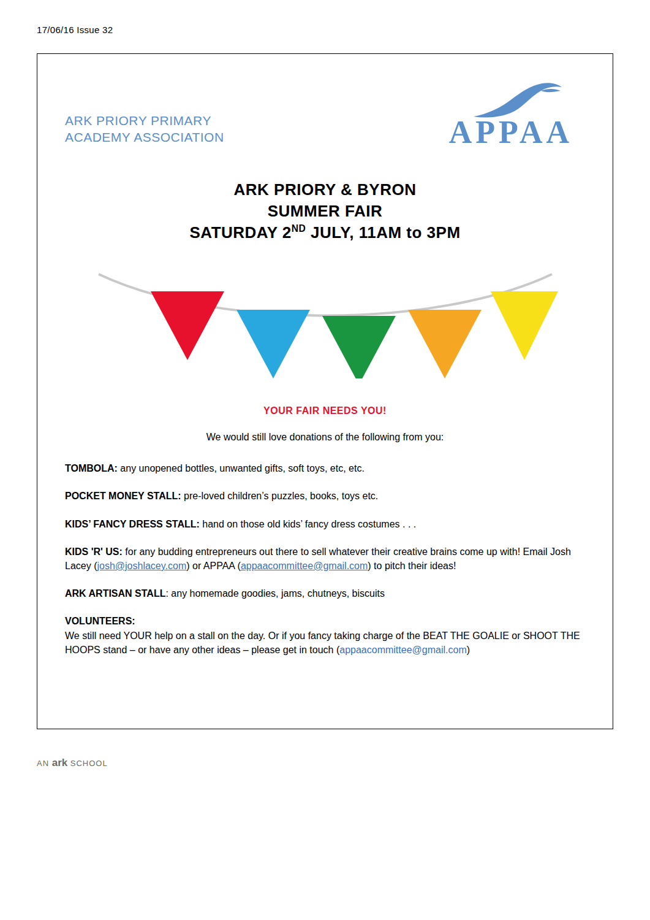17/06/16 Issue 32
ARK PRIORY PRIMARY
ACADEMY ASSOCIATION
APPAA
ARK PRIORY & BYRON
SUMMER FAIR
SATURDAY 2ND JULY, 11AM to 3PM
YOUR FAIR NEEDS YOU!
We would still love donations of the following from you:
TOMBOLA: any unopened bottles, unwanted gifts, soft toys, etc, etc.
POCKET MONEY STALL: pre-loved children’s puzzles, books, toys etc.
KIDS’ FANCY DRESS STALL: hand on those old kids’ fancy dress costumes . . .
KIDS 'R' US: for any budding entrepreneurs out there to sell whatever their creative brains come up with! Email Josh Lacey (josh@joshlacey.com) or APPAA (appaacommittee@gmail.com) to pitch their ideas!
ARK ARTISAN STALL: any homemade goodies, jams, chutneys, biscuits
VOLUNTEERS:
We still need YOUR help on a stall on the day. Or if you fancy taking charge of the BEAT THE GOALIE or SHOOT THE HOOPS stand – or have any other ideas – please get in touch (appaacommittee@gmail.com)
AN ark SCHOOL